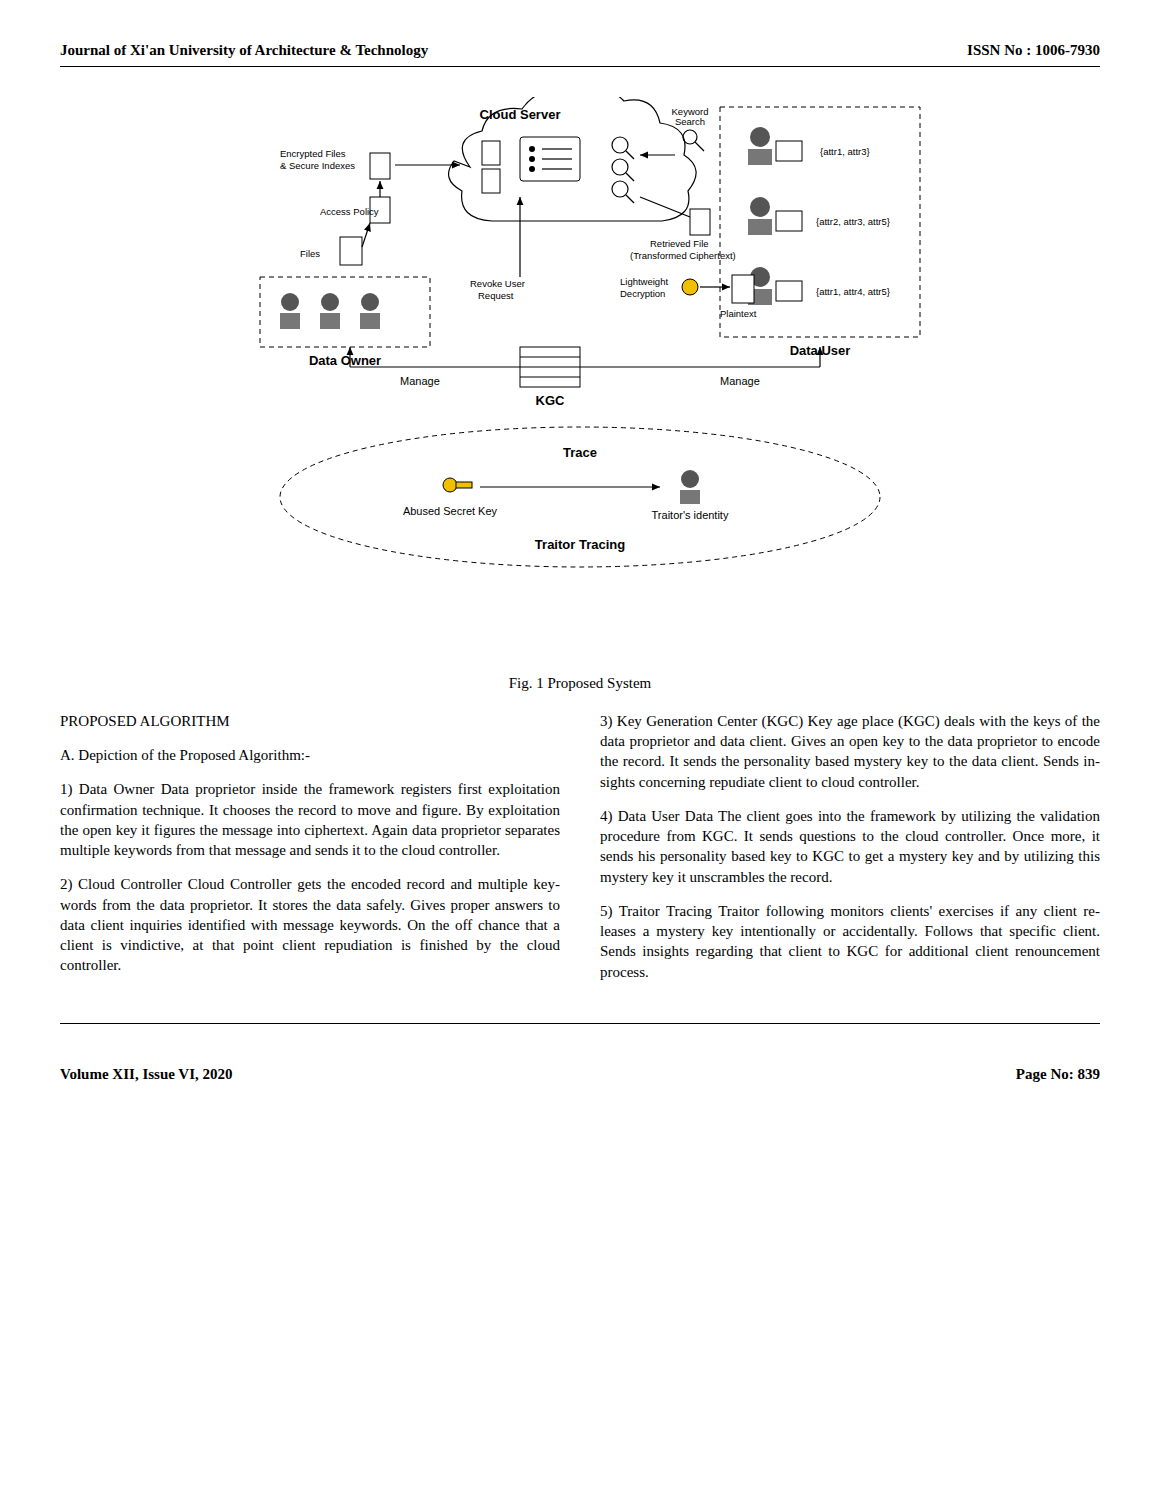Journal of Xi'an University of Architecture & Technology ISSN No : 1006-7930
Cloud Server Keyword Search {attr1, attr3} {attr2, attr3, attr5} {attr1, attr4, attr5} Data User Retrieved File (Transformed Ciphertext) Lightweight Decryption Plaintext Encrypted Files & Secure Indexes Access Policy Files Data Owner Revoke User Request KGC Manage Manage Trace Abused Secret Key Traitor's identity Traitor Tracing
Fig. 1 Proposed System
PROPOSED ALGORITHM
A. Depiction of the Proposed Algorithm:-
1) Data Owner Data proprietor inside the framework registers first exploitation confirmation technique. It chooses the record to move and figure. By exploitation the open key it figures the message into ciphertext. Again data proprietor separates multiple keywords from that message and sends it to the cloud controller.
2) Cloud Controller Cloud Controller gets the encoded record and multiple keywords from the data proprietor. It stores the data safely. Gives proper answers to data client inquiries identified with message keywords. On the off chance that a client is vindictive, at that point client repudiation is finished by the cloud controller.
3) Key Generation Center (KGC) Key age place (KGC) deals with the keys of the data proprietor and data client. Gives an open key to the data proprietor to encode the record. It sends the personality based mystery key to the data client. Sends insights concerning repudiate client to cloud controller.
4) Data User Data The client goes into the framework by utilizing the validation procedure from KGC. It sends questions to the cloud controller. Once more, it sends his personality based key to KGC to get a mystery key and by utilizing this mystery key it unscrambles the record.
5) Traitor Tracing Traitor following monitors clients' exercises if any client releases a mystery key intentionally or accidentally. Follows that specific client. Sends insights regarding that client to KGC for additional client renouncement process.
Volume XII, Issue VI, 2020 Page No: 839